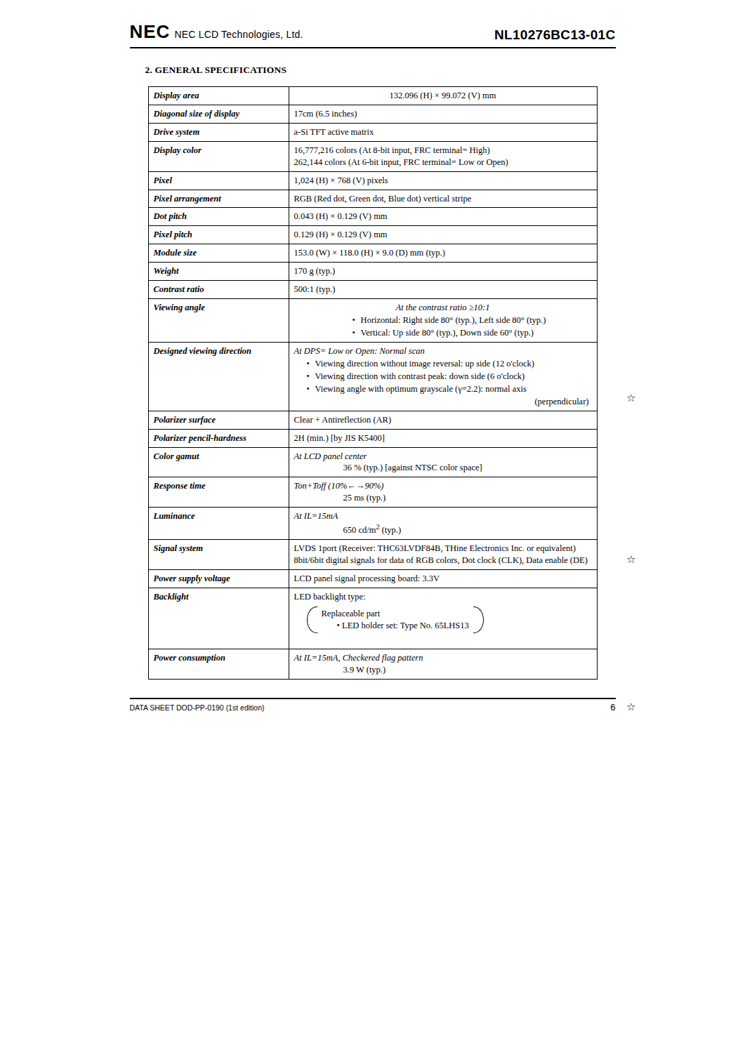NEC NEC LCD Technologies, Ltd.
NL10276BC13-01C
2. GENERAL SPECIFICATIONS
| Display area | 132.096 (H) × 99.072 (V) mm |
| Diagonal size of display | 17cm (6.5 inches) |
| Drive system | a-Si TFT active matrix |
| Display color | 16,777,216 colors (At 8-bit input, FRC terminal= High) 262,144 colors (At 6-bit input, FRC terminal= Low or Open) |
| Pixel | 1,024 (H) × 768 (V) pixels |
| Pixel arrangement | RGB (Red dot, Green dot, Blue dot) vertical stripe |
| Dot pitch | 0.043 (H) × 0.129 (V) mm |
| Pixel pitch | 0.129 (H) × 0.129 (V) mm |
| Module size | 153.0 (W) × 118.0 (H) × 9.0 (D) mm (typ.) |
| Weight | 170 g (typ.) |
| Contrast ratio | 500:1 (typ.) |
| Viewing angle | At the contrast ratio ≥10:1 Horizontal: Right side 80° (typ.), Left side 80° (typ.) Vertical: Up side 80° (typ.), Down side 60° (typ.) |
| Designed viewing direction | At DPS= Low or Open: Normal scan Viewing direction without image reversal: up side (12 o'clock) Viewing direction with contrast peak: down side (6 o'clock) Viewing angle with optimum grayscale (γ=2.2): normal axis (perpendicular) |
| Polarizer surface | Clear + Antireflection (AR) |
| Polarizer pencil-hardness | 2H (min.) [by JIS K5400] |
| Color gamut | At LCD panel center 36 % (typ.) [against NTSC color space] |
| Response time | Ton+Toff (10%←→90%) 25 ms (typ.) |
| Luminance | At IL=15mA 650 cd/m 2 (typ.) |
| Signal system | LVDS 1port (Receiver: THC63LVDF84B, THine Electronics Inc. or equivalent) 8bit/6bit digital signals for data of RGB colors, Dot clock (CLK), Data enable (DE) |
| Power supply voltage | LCD panel signal processing board: 3.3V |
| Backlight | LED backlight type: Replaceable part • LED holder set: Type No. 65LHS13 |
| Power consumption | At IL=15mA, Checkered flag pattern 3.9 W (typ.) |
☆
☆
☆
DATA SHEET DOD-PP-0190 (1st edition) 6